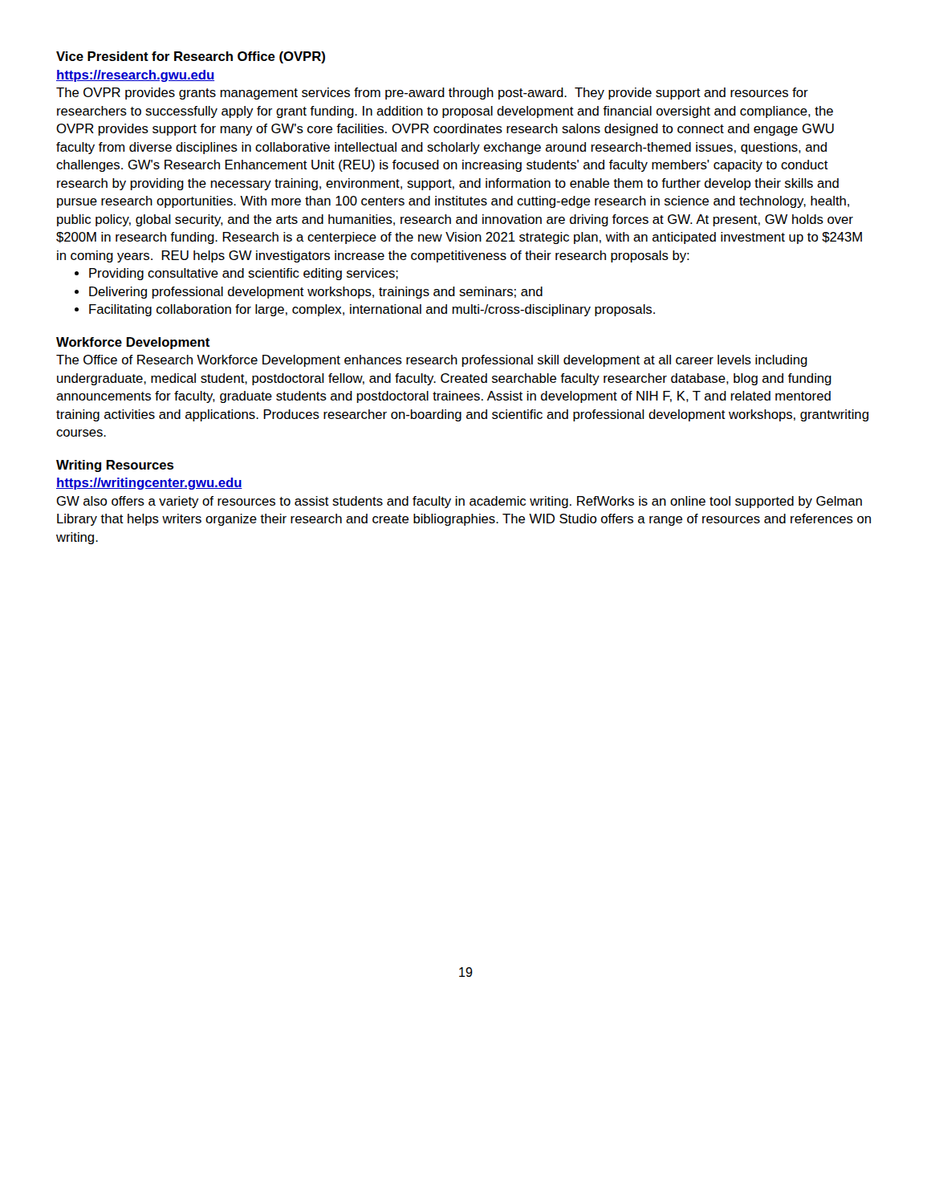Vice President for Research Office (OVPR)
https://research.gwu.edu
The OVPR provides grants management services from pre-award through post-award. They provide support and resources for researchers to successfully apply for grant funding. In addition to proposal development and financial oversight and compliance, the OVPR provides support for many of GW's core facilities. OVPR coordinates research salons designed to connect and engage GWU faculty from diverse disciplines in collaborative intellectual and scholarly exchange around research-themed issues, questions, and challenges. GW's Research Enhancement Unit (REU) is focused on increasing students' and faculty members' capacity to conduct research by providing the necessary training, environment, support, and information to enable them to further develop their skills and pursue research opportunities. With more than 100 centers and institutes and cutting-edge research in science and technology, health, public policy, global security, and the arts and humanities, research and innovation are driving forces at GW. At present, GW holds over $200M in research funding. Research is a centerpiece of the new Vision 2021 strategic plan, with an anticipated investment up to $243M in coming years. REU helps GW investigators increase the competitiveness of their research proposals by:
Providing consultative and scientific editing services;
Delivering professional development workshops, trainings and seminars; and
Facilitating collaboration for large, complex, international and multi-/cross-disciplinary proposals.
Workforce Development
The Office of Research Workforce Development enhances research professional skill development at all career levels including undergraduate, medical student, postdoctoral fellow, and faculty. Created searchable faculty researcher database, blog and funding announcements for faculty, graduate students and postdoctoral trainees. Assist in development of NIH F, K, T and related mentored training activities and applications. Produces researcher on-boarding and scientific and professional development workshops, grantwriting courses.
Writing Resources
https://writingcenter.gwu.edu
GW also offers a variety of resources to assist students and faculty in academic writing. RefWorks is an online tool supported by Gelman Library that helps writers organize their research and create bibliographies. The WID Studio offers a range of resources and references on writing.
19